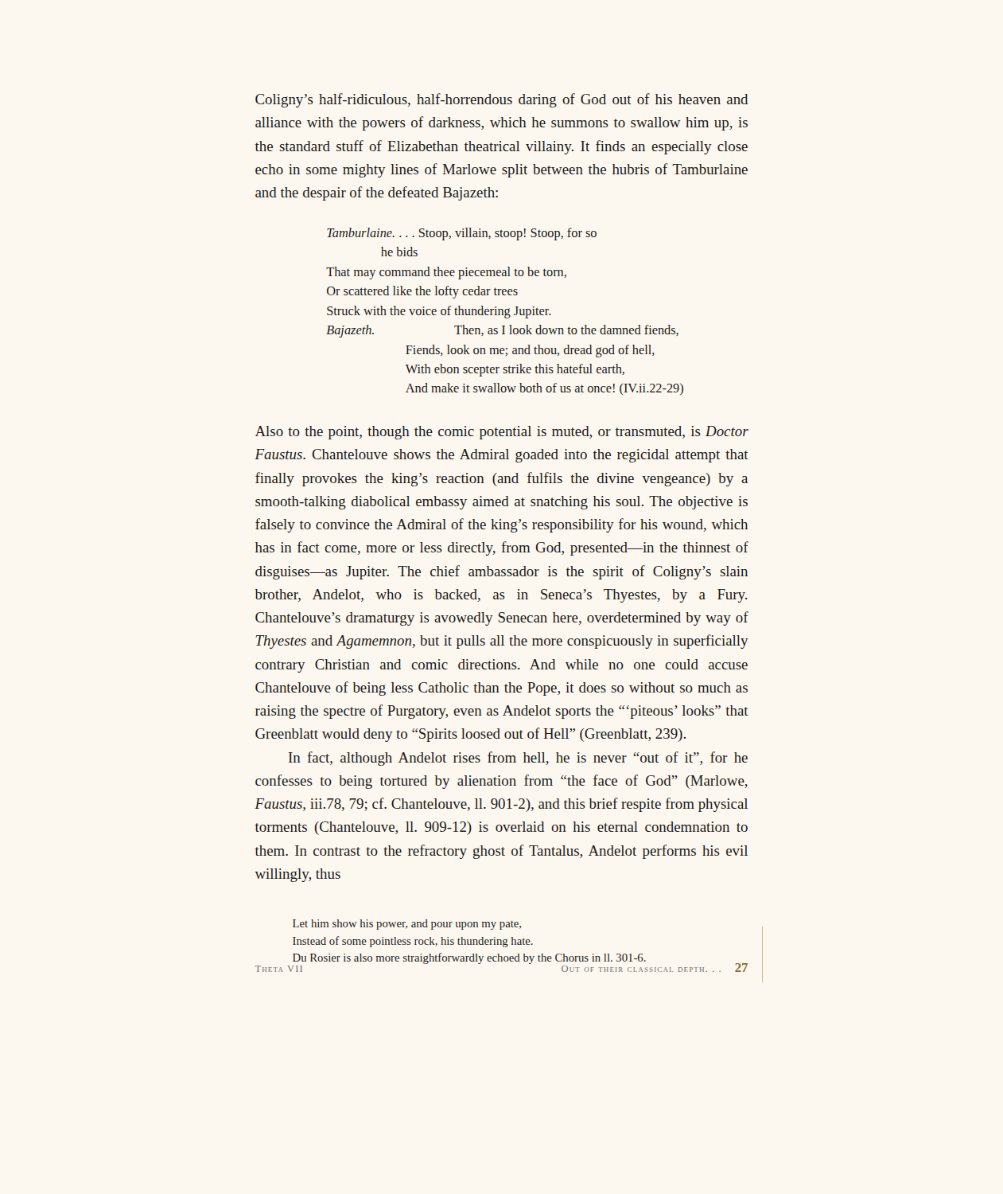Coligny’s half-ridiculous, half-horrendous daring of God out of his heaven and alliance with the powers of darkness, which he summons to swallow him up, is the standard stuff of Elizabethan theatrical villainy. It finds an especially close echo in some mighty lines of Marlowe split between the hubris of Tamburlaine and the despair of the defeated Bajazeth:
Tamburlaine. . . . Stoop, villain, stoop! Stoop, for so he bids That may command thee piecemeal to be torn, Or scattered like the lofty cedar trees Struck with the voice of thundering Jupiter. Bajazeth. Then, as I look down to the damned fiends, Fiends, look on me; and thou, dread god of hell, With ebon scepter strike this hateful earth, And make it swallow both of us at once! (IV.ii.22-29)
Also to the point, though the comic potential is muted, or transmuted, is Doctor Faustus. Chantelouve shows the Admiral goaded into the regicidal attempt that finally provokes the king’s reaction (and fulfils the divine vengeance) by a smooth-talking diabolical embassy aimed at snatching his soul. The objective is falsely to convince the Admiral of the king’s responsibility for his wound, which has in fact come, more or less directly, from God, presented—in the thinnest of disguises—as Jupiter. The chief ambassador is the spirit of Coligny’s slain brother, Andelot, who is backed, as in Seneca’s Thyestes, by a Fury. Chantelouve’s dramaturgy is avowedly Senecan here, overdetermined by way of Thyestes and Agamemnon, but it pulls all the more conspicuously in superficially contrary Christian and comic directions. And while no one could accuse Chantelouve of being less Catholic than the Pope, it does so without so much as raising the spectre of Purgatory, even as Andelot sports the “‘piteous’ looks” that Greenblatt would deny to “Spirits loosed out of Hell” (Greenblatt, 239).
In fact, although Andelot rises from hell, he is never “out of it”, for he confesses to being tortured by alienation from “the face of God” (Marlowe, Faustus, iii.78, 79; cf. Chantelouve, ll. 901-2), and this brief respite from physical torments (Chantelouve, ll. 909-12) is overlaid on his eternal condemnation to them. In contrast to the refractory ghost of Tantalus, Andelot performs his evil willingly, thus
Let him show his power, and pour upon my pate,
Instead of some pointless rock, his thundering hate.
Du Rosier is also more straightforwardly echoed by the Chorus in ll. 301-6.
Theta VII Out of their classical depth. . . 27